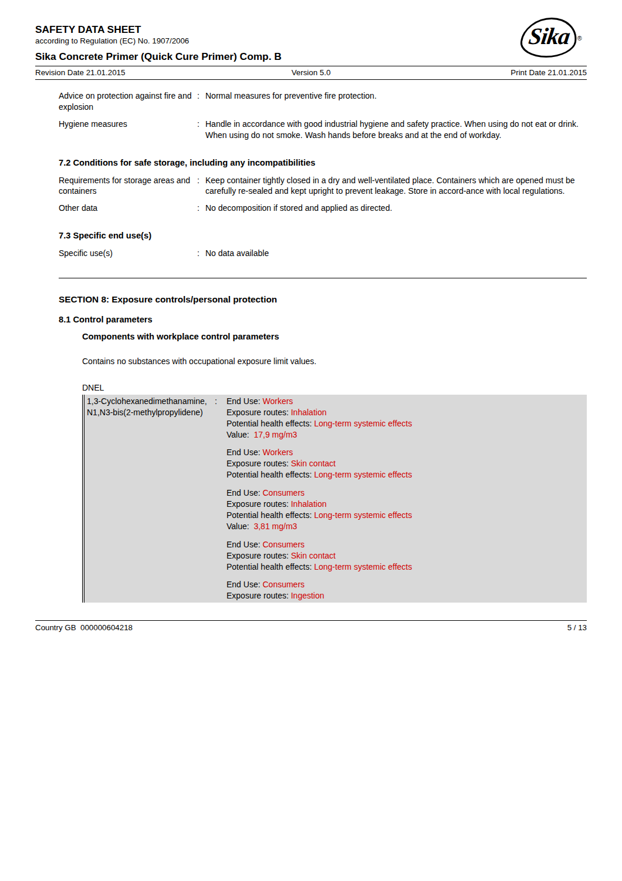Sika®
SAFETY DATA SHEET
according to Regulation (EC) No. 1907/2006
Sika Concrete Primer (Quick Cure Primer) Comp. B
Revision Date 21.01.2015 Version 5.0 Print Date 21.01.2015
| Advice on protection against fire and explosion | : | Normal measures for preventive fire protection. |
| Hygiene measures | : | Handle in accordance with good industrial hygiene and safety practice. When using do not eat or drink. When using do not smoke. Wash hands before breaks and at the end of workday. |
7.2 Conditions for safe storage, including any incompatibilities
| Requirements for storage areas and containers | : | Keep container tightly closed in a dry and well-ventilated place. Containers which are opened must be carefully re-sealed and kept upright to prevent leakage. Store in accord-ance with local regulations. |
| Other data | : | No decomposition if stored and applied as directed. |
7.3 Specific end use(s)
| Specific use(s) | : | No data available |
SECTION 8: Exposure controls/personal protection
8.1 Control parameters
Components with workplace control parameters
Contains no substances with occupational exposure limit values.
DNEL
| 1,3-Cyclohexanedimethanamine, N1,N3-bis(2-methylpropylidene) | : | End Use: Workers Exposure routes: Inhalation Potential health effects: Long-term systemic effects Value: 17,9 mg/m3 End Use: Workers Exposure routes: Skin contact Potential health effects: Long-term systemic effects End Use: Consumers Exposure routes: Inhalation Potential health effects: Long-term systemic effects Value: 3,81 mg/m3 End Use: Consumers Exposure routes: Skin contact Potential health effects: Long-term systemic effects End Use: Consumers Exposure routes: Ingestion |
Country GB 000000604218 5 / 13